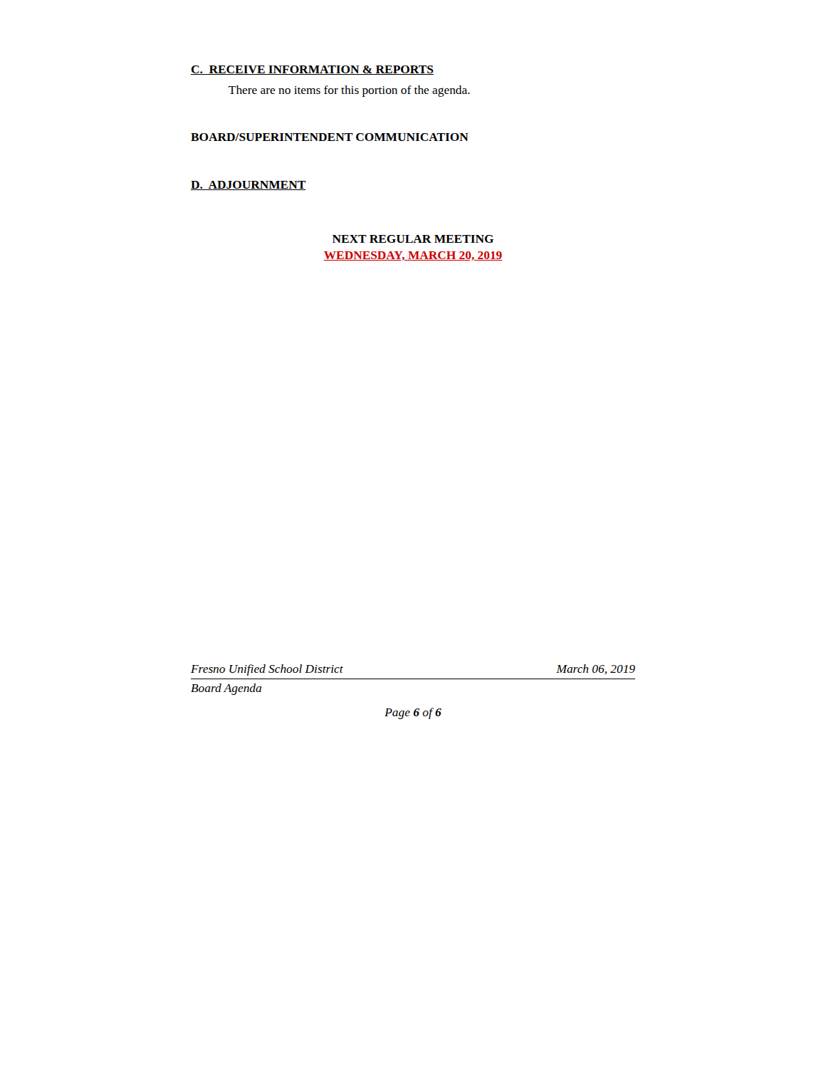C. RECEIVE INFORMATION & REPORTS
There are no items for this portion of the agenda.
BOARD/SUPERINTENDENT COMMUNICATION
D. ADJOURNMENT
NEXT REGULAR MEETING
WEDNESDAY, MARCH 20, 2019
Fresno Unified School District March 06, 2019
Board Agenda
Page 6 of 6